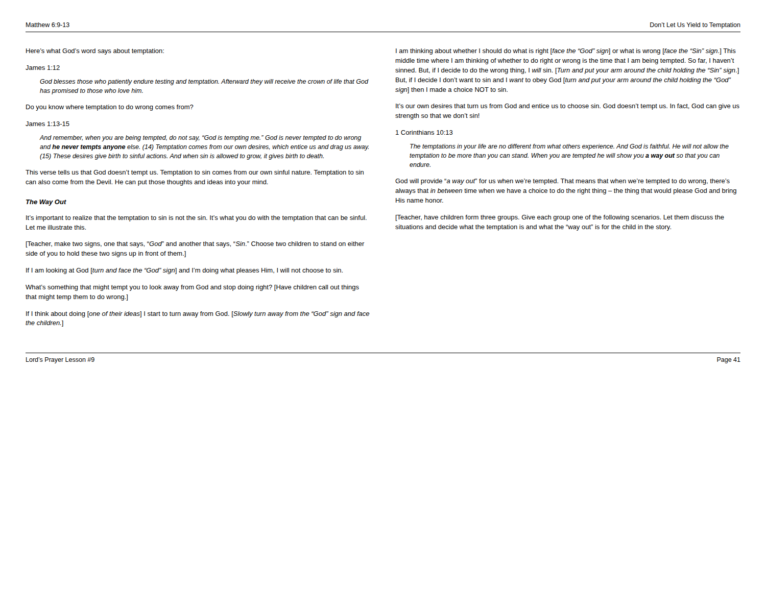Matthew 6:9-13 Don’t Let Us Yield to Temptation
Here’s what God’s word says about temptation:
James 1:12
God blesses those who patiently endure testing and temptation. Afterward they will receive the crown of life that God has promised to those who love him.
Do you know where temptation to do wrong comes from?
James 1:13-15
And remember, when you are being tempted, do not say, “God is tempting me.” God is never tempted to do wrong and he never tempts anyone else. (14) Temptation comes from our own desires, which entice us and drag us away. (15) These desires give birth to sinful actions. And when sin is allowed to grow, it gives birth to death.
This verse tells us that God doesn’t tempt us. Temptation to sin comes from our own sinful nature. Temptation to sin can also come from the Devil. He can put those thoughts and ideas into your mind.
The Way Out
It’s important to realize that the temptation to sin is not the sin. It’s what you do with the temptation that can be sinful. Let me illustrate this.
[Teacher, make two signs, one that says, “God” and another that says, “Sin.” Choose two children to stand on either side of you to hold these two signs up in front of them.]
If I am looking at God [turn and face the “God” sign] and I’m doing what pleases Him, I will not choose to sin.
What’s something that might tempt you to look away from God and stop doing right? [Have children call out things that might temp them to do wrong.]
If I think about doing [one of their ideas] I start to turn away from God. [Slowly turn away from the “God” sign and face the children.]
I am thinking about whether I should do what is right [face the “God” sign] or what is wrong [face the “Sin” sign.] This middle time where I am thinking of whether to do right or wrong is the time that I am being tempted. So far, I haven’t sinned. But, if I decide to do the wrong thing, I will sin. [Turn and put your arm around the child holding the “Sin” sign.] But, if I decide I don’t want to sin and I want to obey God [turn and put your arm around the child holding the “God” sign] then I made a choice NOT to sin.
It’s our own desires that turn us from God and entice us to choose sin. God doesn’t tempt us. In fact, God can give us strength so that we don’t sin!
1 Corinthians 10:13
The temptations in your life are no different from what others experience. And God is faithful. He will not allow the temptation to be more than you can stand. When you are tempted he will show you a way out so that you can endure.
God will provide “a way out” for us when we’re tempted. That means that when we’re tempted to do wrong, there’s always that in between time when we have a choice to do the right thing – the thing that would please God and bring His name honor.
[Teacher, have children form three groups. Give each group one of the following scenarios. Let them discuss the situations and decide what the temptation is and what the “way out” is for the child in the story.
Lord’s Prayer Lesson #9 Page 41